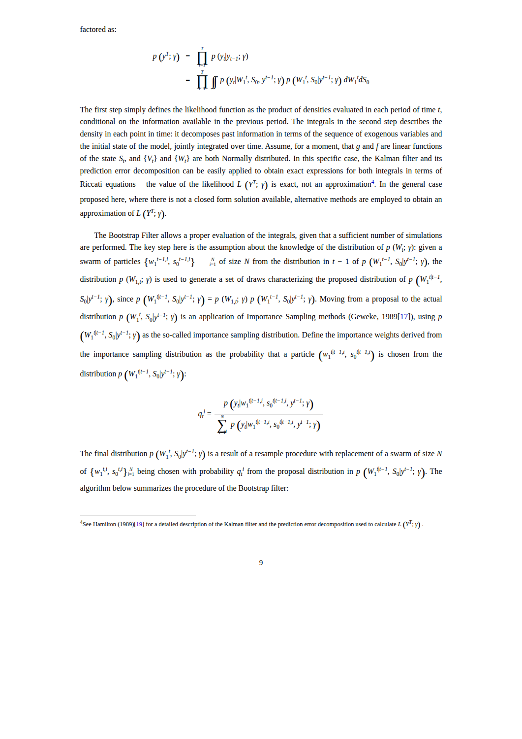factored as:
| p ( y T ; γ ) | = | T ∏ t =1 p ( y t / y t−1 ; γ ) |
| | = | T ∏ t =1 ∫∫ p ( y t / W 1 t , S 0 , y t−1 ; γ ) p ( W 1 t , S 0 / y t−1 ; γ ) dW 1 t dS 0 |
The first step simply defines the likelihood function as the product of densities evaluated in each period of time t, conditional on the information available in the previous period. The integrals in the second step describes the density in each point in time: it decomposes past information in terms of the sequence of exogenous variables and the initial state of the model, jointly integrated over time. Assume, for a moment, that g and f are linear functions of the state St, and {Vt} and {Wt} are both Normally distributed. In this specific case, the Kalman filter and its prediction error decomposition can be easily applied to obtain exact expressions for both integrals in terms of Riccati equations – the value of the likelihood L (YT; γ) is exact, not an approximation4. In the general case proposed here, where there is not a closed form solution available, alternative methods are employed to obtain an approximation of L (YT; γ).
The Bootstrap Filter allows a proper evaluation of the integrals, given that a sufficient number of simulations are performed. The key step here is the assumption about the knowledge of the distribution of p (Wt; γ): given a swarm of particles {w1t−1,i, s0t−1,i}Ni=1 of size N from the distribution in t − 1 of p (W1t−1, S0|yt−1; γ), the distribution p (W1,t; γ) is used to generate a set of draws characterizing the proposed distribution of p (W1t|t−1, S0|yt−1; γ), since p (W1t|t−1, S0|yt−1; γ) = p (W1,t; γ) p (W1t−1, S0|yt−1; γ). Moving from a proposal to the actual distribution p (W1t, S0|yt−1; γ) is an application of Importance Sampling methods (Geweke, 1989[17]), using p (W1t|t−1, S0|yt−1; γ) as the so-called importance sampling distribution. Define the importance weights derived from the importance sampling distribution as the probability that a particle (w1t|t−1,i, s0t|t−1,i) is chosen from the distribution p (W1t|t−1, S0|yt−1; γ):
qti = p (yt|w1t|t−1,i, s0t|t−1,i, yt−1; γ) N∑i=1 p (yt|w1t|t−1,i, s0t|t−1,i, yt−1; γ)
The final distribution p (W1t, S0|yt−1; γ) is a result of a resample procedure with replacement of a swarm of size N of {w1t,i, s0t,i}Ni=1 being chosen with probability qti from the proposal distribution in p (W1t|t−1, S0|yt−1; γ). The algorithm below summarizes the procedure of the Bootstrap filter:
4See Hamilton (1989)[19] for a detailed description of the Kalman filter and the prediction error decomposition used to calculate L (YT; γ) .
9